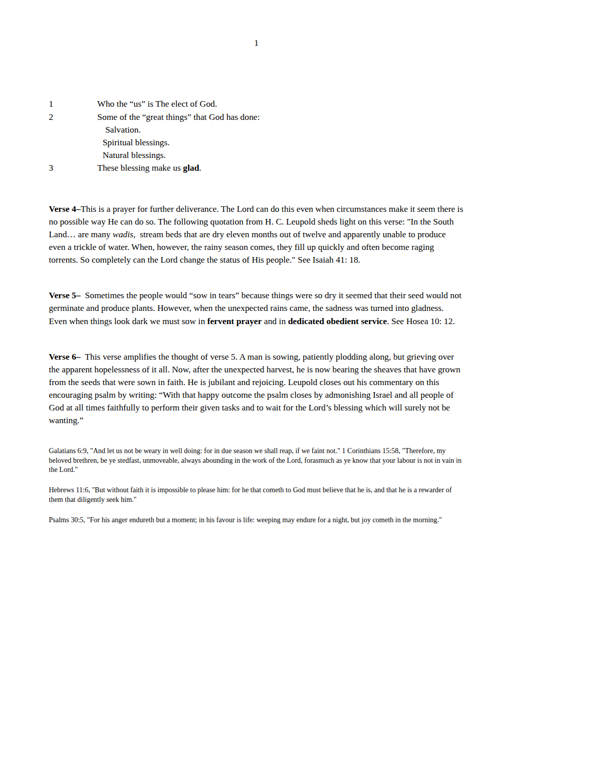1
1
Who the “us” is The elect of God.
2
Some of the “great things” that God has done:
Salvation.
Spiritual blessings.
Natural blessings.
3
These blessing make us glad.
Verse 4‒This is a prayer for further deliverance. The Lord can do this even when circumstances make it seem there is no possible way He can do so. The following quotation from H. C. Leupold sheds light on this verse: "In the South Land… are many wadis, stream beds that are dry eleven months out of twelve and apparently unable to produce even a trickle of water. When, however, the rainy season comes, they fill up quickly and often become raging torrents. So completely can the Lord change the status of His people." See Isaiah 41: 18.
Verse 5‒ Sometimes the people would “sow in tears” because things were so dry it seemed that their seed would not germinate and produce plants. However, when the unexpected rains came, the sadness was turned into gladness. Even when things look dark we must sow in fervent prayer and in dedicated obedient service. See Hosea 10: 12.
Verse 6‒ This verse amplifies the thought of verse 5. A man is sowing, patiently plodding along, but grieving over the apparent hopelessness of it all. Now, after the unexpected harvest, he is now bearing the sheaves that have grown from the seeds that were sown in faith. He is jubilant and rejoicing. Leupold closes out his commentary on this encouraging psalm by writing: “With that happy outcome the psalm closes by admonishing Israel and all people of God at all times faithfully to perform their given tasks and to wait for the Lord’s blessing which will surely not be wanting.”
Galatians 6:9, "And let us not be weary in well doing: for in due season we shall reap, if we faint not." 1 Corinthians 15:58, "Therefore, my beloved brethren, be ye stedfast, unmoveable, always abounding in the work of the Lord, forasmuch as ye know that your labour is not in vain in the Lord."
Hebrews 11:6, "But without faith it is impossible to please him: for he that cometh to God must believe that he is, and that he is a rewarder of them that diligently seek him."
Psalms 30:5, "For his anger endureth but a moment; in his favour is life: weeping may endure for a night, but joy cometh in the morning."